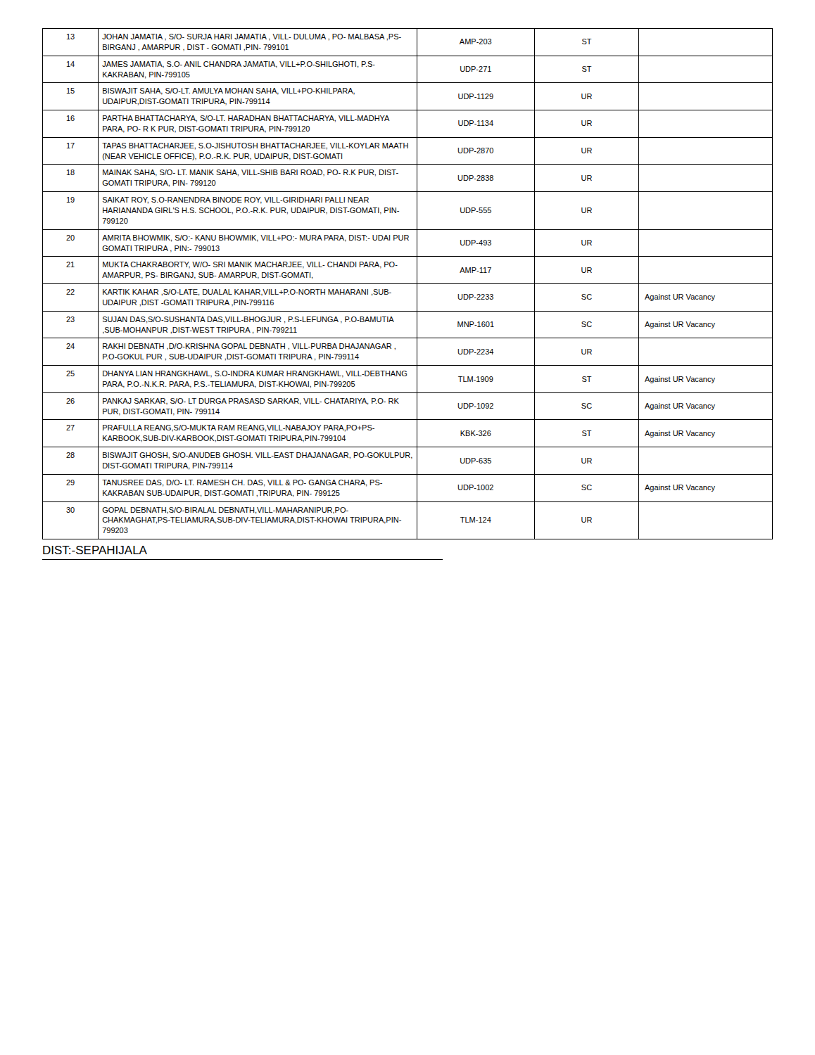| 13 | JOHAN JAMATIA , S/O- SURJA HARI JAMATIA , VILL- DULUMA , PO- MALBASA ,PS- BIRGANJ , AMARPUR , DIST - GOMATI ,PIN- 799101 | AMP-203 | ST | |
| 14 | JAMES JAMATIA, S.O- ANIL CHANDRA JAMATIA, VILL+P.O-SHILGHOTI, P.S-KAKRABAN, PIN-799105 | UDP-271 | ST | |
| 15 | BISWAJIT SAHA, S/O-LT. AMULYA MOHAN SAHA, VILL+PO-KHILPARA, UDAIPUR,DIST-GOMATI TRIPURA, PIN-799114 | UDP-1129 | UR | |
| 16 | PARTHA BHATTACHARYA, S/O-LT. HARADHAN BHATTACHARYA, VILL-MADHYA PARA, PO- R K PUR, DIST-GOMATI TRIPURA, PIN-799120 | UDP-1134 | UR | |
| 17 | TAPAS BHATTACHARJEE, S.O-JISHUTOSH BHATTACHARJEE, VILL-KOYLAR MAATH (NEAR VEHICLE OFFICE), P.O.-R.K. PUR, UDAIPUR, DIST-GOMATI | UDP-2870 | UR | |
| 18 | MAINAK SAHA, S/O- LT. MANIK SAHA, VILL-SHIB BARI ROAD, PO- R.K PUR, DIST- GOMATI TRIPURA, PIN- 799120 | UDP-2838 | UR | |
| 19 | SAIKAT ROY, S.O-RANENDRA BINODE ROY, VILL-GIRIDHARI PALLI NEAR HARIANANDA GIRL'S H.S. SCHOOL, P.O.-R.K. PUR, UDAIPUR, DIST-GOMATI, PIN-799120 | UDP-555 | UR | |
| 20 | AMRITA BHOWMIK, S/O:- KANU BHOWMIK, VILL+PO:- MURA PARA, DIST:- UDAI PUR GOMATI TRIPURA , PIN:- 799013 | UDP-493 | UR | |
| 21 | MUKTA CHAKRABORTY, W/O- SRI MANIK MACHARJEE, VILL- CHANDI PARA, PO- AMARPUR, PS- BIRGANJ, SUB- AMARPUR, DIST-GOMATI, | AMP-117 | UR | |
| 22 | KARTIK KAHAR ,S/O-LATE, DUALAL KAHAR,VILL+P.O-NORTH MAHARANI ,SUB-UDAIPUR ,DIST -GOMATI TRIPURA ,PIN-799116 | UDP-2233 | SC | Against UR Vacancy |
| 23 | SUJAN DAS,S/O-SUSHANTA DAS,VILL-BHOGJUR , P.S-LEFUNGA , P.O-BAMUTIA ,SUB-MOHANPUR ,DIST-WEST TRIPURA , PIN-799211 | MNP-1601 | SC | Against UR Vacancy |
| 24 | RAKHI DEBNATH ,D/O-KRISHNA GOPAL DEBNATH , VILL-PURBA DHAJANAGAR , P.O-GOKUL PUR , SUB-UDAIPUR ,DIST-GOMATI TRIPURA , PIN-799114 | UDP-2234 | UR | |
| 25 | DHANYA LIAN HRANGKHAWL, S.O-INDRA KUMAR HRANGKHAWL, VILL-DEBTHANG PARA, P.O.-N.K.R. PARA, P.S.-TELIAMURA, DIST-KHOWAI, PIN-799205 | TLM-1909 | ST | Against UR Vacancy |
| 26 | PANKAJ SARKAR, S/O- LT DURGA PRASASD SARKAR, VILL- CHATARIYA, P.O- RK PUR, DIST-GOMATI, PIN- 799114 | UDP-1092 | SC | Against UR Vacancy |
| 27 | PRAFULLA REANG,S/O-MUKTA RAM REANG,VILL-NABAJOY PARA,PO+PS-KARBOOK,SUB-DIV-KARBOOK,DIST-GOMATI TRIPURA,PIN-799104 | KBK-326 | ST | Against UR Vacancy |
| 28 | BISWAJIT GHOSH, S/O-ANUDEB GHOSH. VILL-EAST DHAJANAGAR, PO-GOKULPUR, DIST-GOMATI TRIPURA, PIN-799114 | UDP-635 | UR | |
| 29 | TANUSREE DAS, D/O- LT. RAMESH CH. DAS, VILL & PO- GANGA CHARA, PS- KAKRABAN SUB-UDAIPUR, DIST-GOMATI ,TRIPURA, PIN- 799125 | UDP-1002 | SC | Against UR Vacancy |
| 30 | GOPAL DEBNATH,S/O-BIRALAL DEBNATH,VILL-MAHARANIPUR,PO-CHAKMAGHAT,PS-TELIAMURA,SUB-DIV-TELIAMURA,DIST-KHOWAI TRIPURA,PIN-799203 | TLM-124 | UR | |
DIST:-SEPAHIJALA